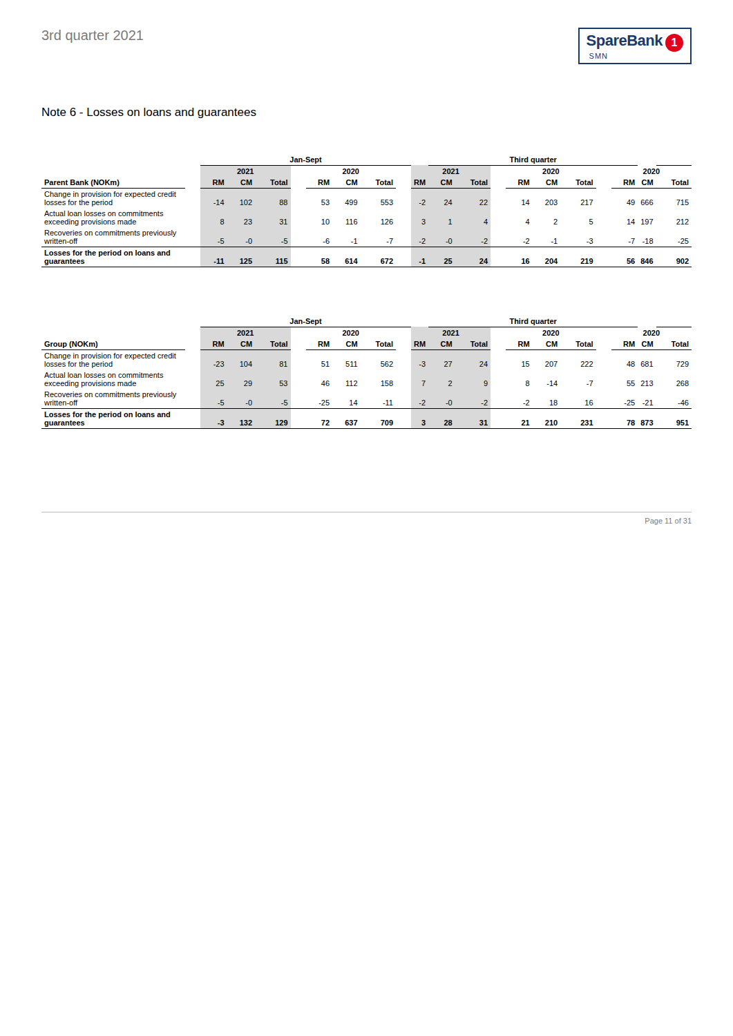3rd quarter 2021
SpareBank 1
SMN
Note 6 - Losses on loans and guarantees
| | | Jan-Sept | | Third quarter | | |
| --- | --- | --- | --- | --- | --- | --- |
| | | 2021 | | 2020 | | 2021 | | 2020 | | 2020 |
| Parent Bank (NOKm) | | RM | CM | Total | | RM | CM | Total | | RM | CM | Total | | RM | CM | Total | | RM | CM | Total |
| Change in provision for expected credit losses for the period | | -14 | 102 | 88 | | 53 | 499 | 553 | | -2 | 24 | 22 | | 14 | 203 | 217 | | 49 | 666 | 715 |
| Actual loan losses on commitments exceeding provisions made | | 8 | 23 | 31 | | 10 | 116 | 126 | | 3 | 1 | 4 | | 4 | 2 | 5 | | 14 | 197 | 212 |
| Recoveries on commitments previously written-off | | -5 | -0 | -5 | | -6 | -1 | -7 | | -2 | -0 | -2 | | -2 | -1 | -3 | | -7 | -18 | -25 |
| Losses for the period on loans and guarantees | | -11 | 125 | 115 | | 58 | 614 | 672 | | -1 | 25 | 24 | | 16 | 204 | 219 | | 56 | 846 | 902 |
| | | Jan-Sept | | Third quarter | | |
| --- | --- | --- | --- | --- | --- | --- |
| | | 2021 | | 2020 | | 2021 | | 2020 | | 2020 |
| Group (NOKm) | | RM | CM | Total | | RM | CM | Total | | RM | CM | Total | | RM | CM | Total | | RM | CM | Total |
| Change in provision for expected credit losses for the period | | -23 | 104 | 81 | | 51 | 511 | 562 | | -3 | 27 | 24 | | 15 | 207 | 222 | | 48 | 681 | 729 |
| Actual loan losses on commitments exceeding provisions made | | 25 | 29 | 53 | | 46 | 112 | 158 | | 7 | 2 | 9 | | 8 | -14 | -7 | | 55 | 213 | 268 |
| Recoveries on commitments previously written-off | | -5 | -0 | -5 | | -25 | 14 | -11 | | -2 | -0 | -2 | | -2 | 18 | 16 | | -25 | -21 | -46 |
| Losses for the period on loans and guarantees | | -3 | 132 | 129 | | 72 | 637 | 709 | | 3 | 28 | 31 | | 21 | 210 | 231 | | 78 | 873 | 951 |
Page 11 of 31